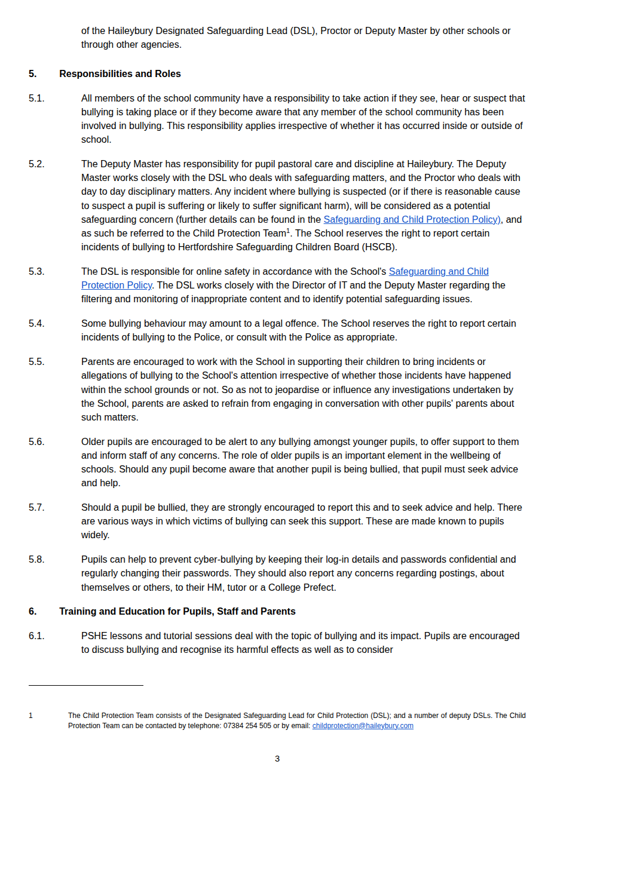of the Haileybury Designated Safeguarding Lead (DSL), Proctor or Deputy Master by other schools or through other agencies.
5. Responsibilities and Roles
5.1.
All members of the school community have a responsibility to take action if they see, hear or suspect that bullying is taking place or if they become aware that any member of the school community has been involved in bullying. This responsibility applies irrespective of whether it has occurred inside or outside of school.
5.2.
The Deputy Master has responsibility for pupil pastoral care and discipline at Haileybury. The Deputy Master works closely with the DSL who deals with safeguarding matters, and the Proctor who deals with day to day disciplinary matters. Any incident where bullying is suspected (or if there is reasonable cause to suspect a pupil is suffering or likely to suffer significant harm), will be considered as a potential safeguarding concern (further details can be found in the Safeguarding and Child Protection Policy), and as such be referred to the Child Protection Team1. The School reserves the right to report certain incidents of bullying to Hertfordshire Safeguarding Children Board (HSCB).
5.3.
The DSL is responsible for online safety in accordance with the School's Safeguarding and Child Protection Policy. The DSL works closely with the Director of IT and the Deputy Master regarding the filtering and monitoring of inappropriate content and to identify potential safeguarding issues.
5.4.
Some bullying behaviour may amount to a legal offence. The School reserves the right to report certain incidents of bullying to the Police, or consult with the Police as appropriate.
5.5.
Parents are encouraged to work with the School in supporting their children to bring incidents or allegations of bullying to the School's attention irrespective of whether those incidents have happened within the school grounds or not. So as not to jeopardise or influence any investigations undertaken by the School, parents are asked to refrain from engaging in conversation with other pupils' parents about such matters.
5.6.
Older pupils are encouraged to be alert to any bullying amongst younger pupils, to offer support to them and inform staff of any concerns. The role of older pupils is an important element in the wellbeing of schools. Should any pupil become aware that another pupil is being bullied, that pupil must seek advice and help.
5.7.
Should a pupil be bullied, they are strongly encouraged to report this and to seek advice and help. There are various ways in which victims of bullying can seek this support. These are made known to pupils widely.
5.8.
Pupils can help to prevent cyber-bullying by keeping their log-in details and passwords confidential and regularly changing their passwords. They should also report any concerns regarding postings, about themselves or others, to their HM, tutor or a College Prefect.
6. Training and Education for Pupils, Staff and Parents
6.1.
PSHE lessons and tutorial sessions deal with the topic of bullying and its impact. Pupils are encouraged to discuss bullying and recognise its harmful effects as well as to consider
1
The Child Protection Team consists of the Designated Safeguarding Lead for Child Protection (DSL); and a number of deputy DSLs. The Child Protection Team can be contacted by telephone: 07384 254 505 or by email: childprotection@haileybury.com
3